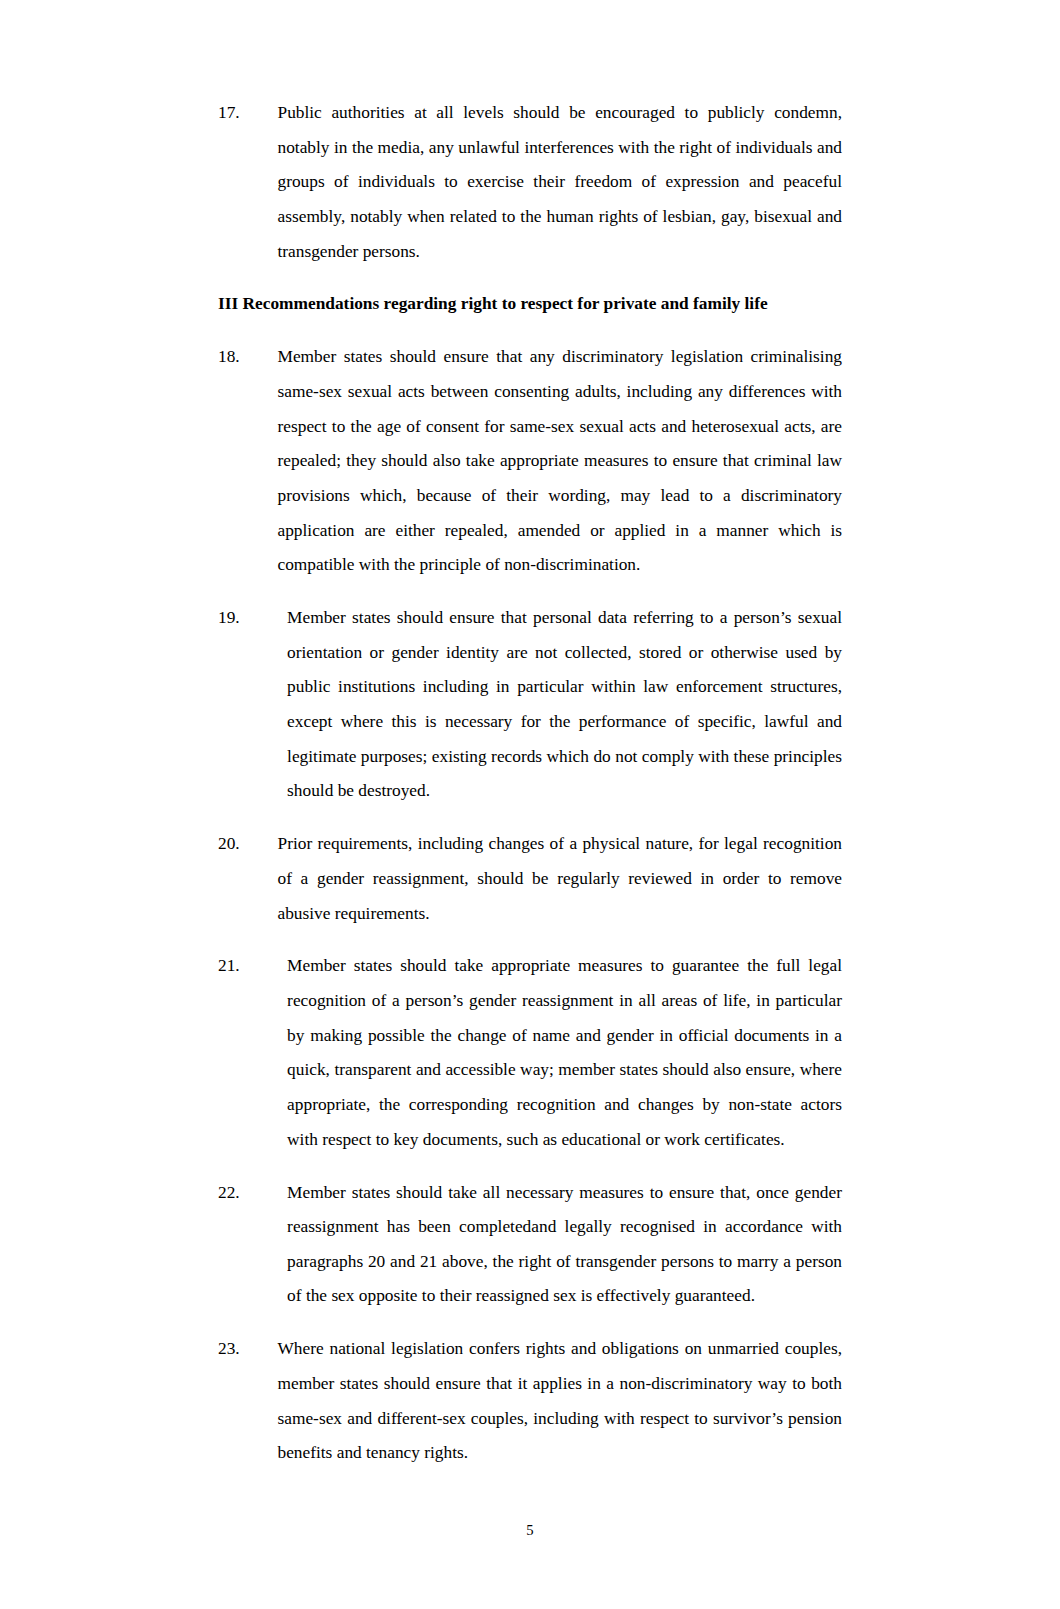17.
Public authorities at all levels should be encouraged to publicly condemn, notably in the media, any unlawful interferences with the right of individuals and groups of individuals to exercise their freedom of expression and peaceful assembly, notably when related to the human rights of lesbian, gay, bisexual and transgender persons.
III Recommendations regarding right to respect for private and family life
18.
Member states should ensure that any discriminatory legislation criminalising same-sex sexual acts between consenting adults, including any differences with respect to the age of consent for same-sex sexual acts and heterosexual acts, are repealed; they should also take appropriate measures to ensure that criminal law provisions which, because of their wording, may lead to a discriminatory application are either repealed, amended or applied in a manner which is compatible with the principle of non-discrimination.
19.
Member states should ensure that personal data referring to a person’s sexual orientation or gender identity are not collected, stored or otherwise used by public institutions including in particular within law enforcement structures, except where this is necessary for the performance of specific, lawful and legitimate purposes; existing records which do not comply with these principles should be destroyed.
20.
Prior requirements, including changes of a physical nature, for legal recognition of a gender reassignment, should be regularly reviewed in order to remove abusive requirements.
21.
Member states should take appropriate measures to guarantee the full legal recognition of a person’s gender reassignment in all areas of life, in particular by making possible the change of name and gender in official documents in a quick, transparent and accessible way; member states should also ensure, where appropriate, the corresponding recognition and changes by non-state actors with respect to key documents, such as educational or work certificates.
22.
Member states should take all necessary measures to ensure that, once gender reassignment has been completedand legally recognised in accordance with paragraphs 20 and 21 above, the right of transgender persons to marry a person of the sex opposite to their reassigned sex is effectively guaranteed.
23.
Where national legislation confers rights and obligations on unmarried couples, member states should ensure that it applies in a non-discriminatory way to both same-sex and different-sex couples, including with respect to survivor’s pension benefits and tenancy rights.
5